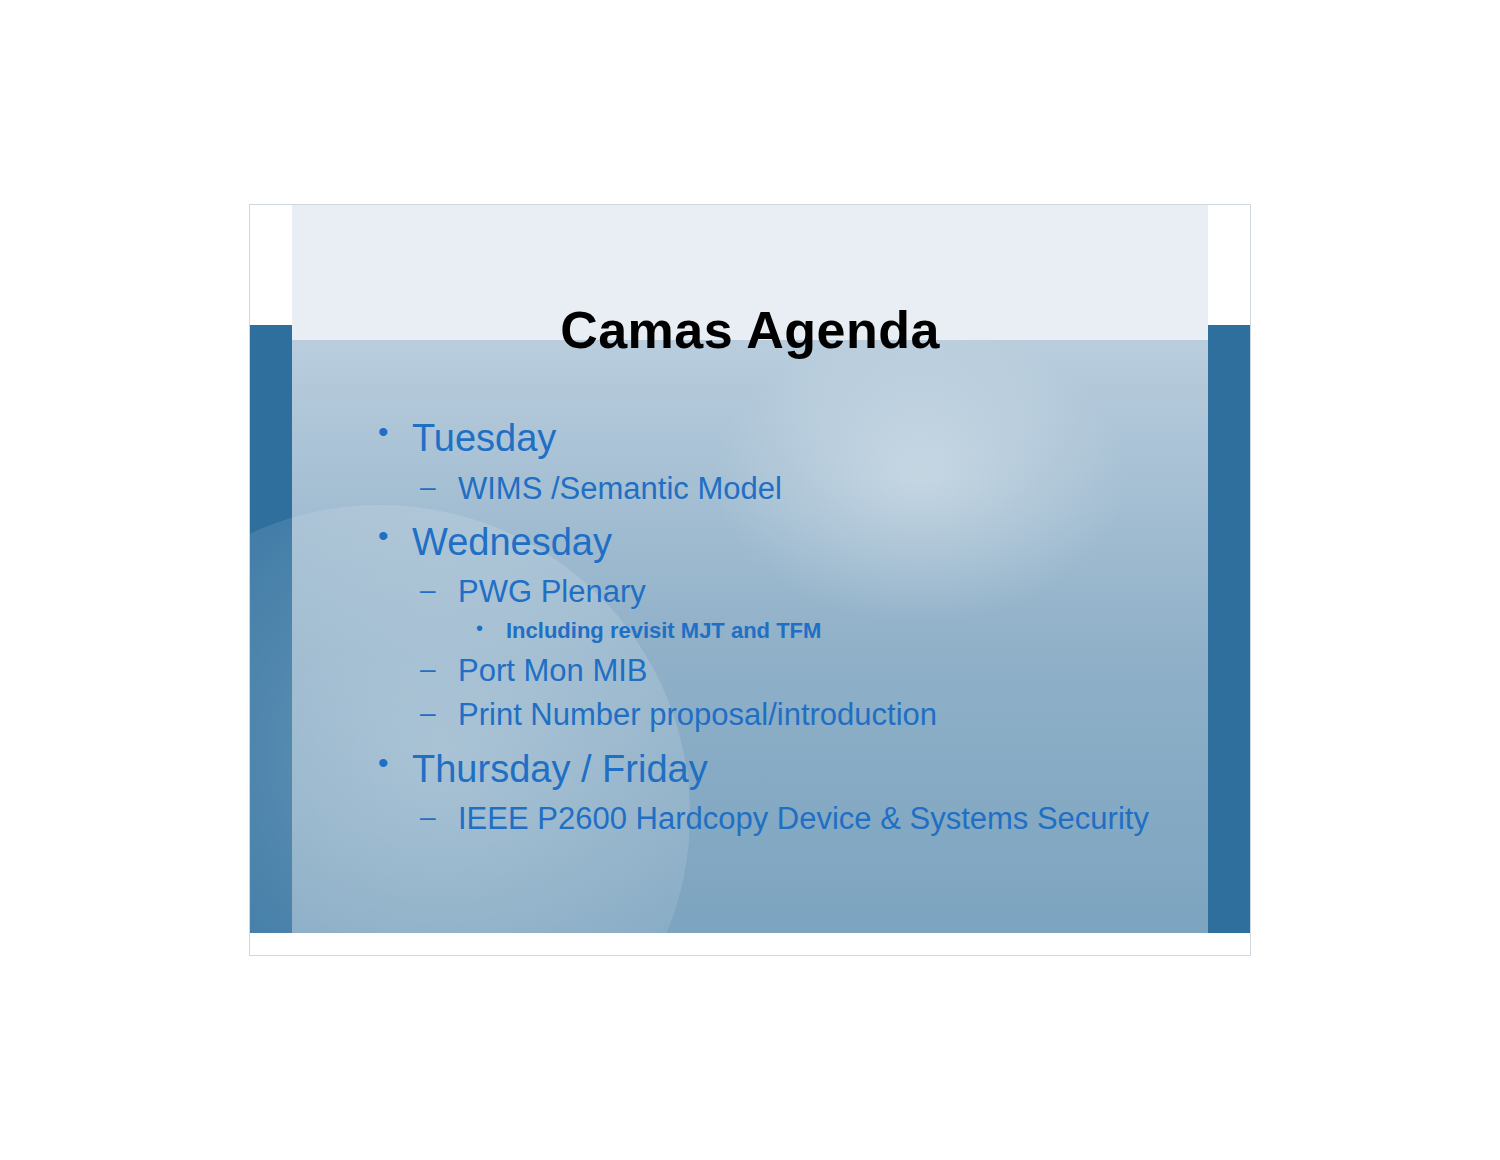Camas Agenda
Tuesday
WIMS /Semantic Model
Wednesday
PWG Plenary
Including revisit MJT and TFM
Port Mon MIB
Print Number proposal/introduction
Thursday / Friday
IEEE P2600 Hardcopy Device & Systems Security